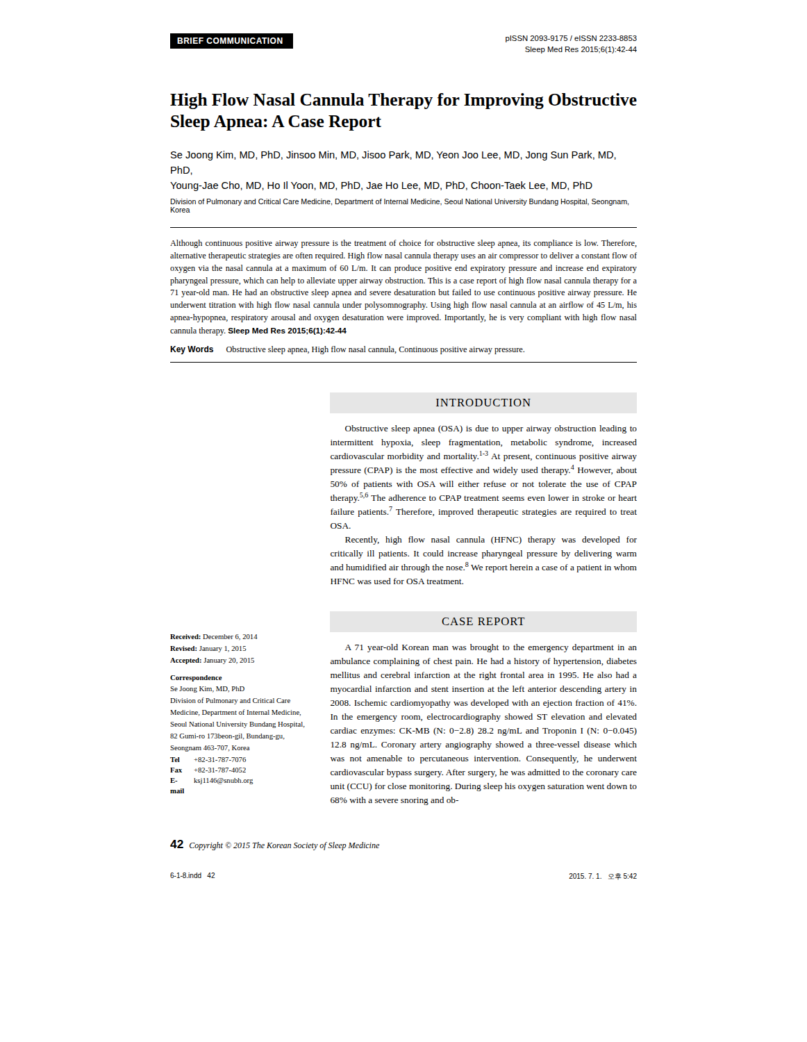BRIEF COMMUNICATION
pISSN 2093-9175 / eISSN 2233-8853
Sleep Med Res 2015;6(1):42-44
High Flow Nasal Cannula Therapy for Improving Obstructive
Sleep Apnea: A Case Report
Se Joong Kim, MD, PhD, Jinsoo Min, MD, Jisoo Park, MD, Yeon Joo Lee, MD, Jong Sun Park, MD, PhD,
Young-Jae Cho, MD, Ho Il Yoon, MD, PhD, Jae Ho Lee, MD, PhD, Choon-Taek Lee, MD, PhD
Division of Pulmonary and Critical Care Medicine, Department of Internal Medicine, Seoul National University Bundang Hospital, Seongnam, Korea
Although continuous positive airway pressure is the treatment of choice for obstructive sleep apnea, its compliance is low. Therefore, alternative therapeutic strategies are often required. High flow nasal cannula therapy uses an air compressor to deliver a constant flow of oxygen via the nasal cannula at a maximum of 60 L/m. It can produce positive end expiratory pressure and increase end expiratory pharyngeal pressure, which can help to alleviate upper airway obstruction. This is a case report of high flow nasal cannula therapy for a 71 year-old man. He had an obstructive sleep apnea and severe desaturation but failed to use continuous positive airway pressure. He underwent titration with high flow nasal cannula under polysomnography. Using high flow nasal cannula at an airflow of 45 L/m, his apnea-hypopnea, respiratory arousal and oxygen desaturation were improved. Importantly, he is very compliant with high flow nasal cannula therapy. Sleep Med Res 2015;6(1):42-44
Key Words Obstructive sleep apnea, High flow nasal cannula, Continuous positive airway pressure.
Received: December 6, 2014
Revised: January 1, 2015
Accepted: January 20, 2015
Correspondence
Se Joong Kim, MD, PhD
Division of Pulmonary and Critical Care
Medicine, Department of Internal Medicine,
Seoul National University Bundang Hospital,
82 Gumi-ro 173beon-gil, Bundang-gu,
Seongnam 463-707, Korea
| Tel | +82-31-787-7076 |
| Fax | +82-31-787-4052 |
| E-mail | ksj1146@snubh.org |
INTRODUCTION
Obstructive sleep apnea (OSA) is due to upper airway obstruction leading to intermittent hypoxia, sleep fragmentation, metabolic syndrome, increased cardiovascular morbidity and mortality.1-3 At present, continuous positive airway pressure (CPAP) is the most effective and widely used therapy.4 However, about 50% of patients with OSA will either refuse or not tolerate the use of CPAP therapy.5,6 The adherence to CPAP treatment seems even lower in stroke or heart failure patients.7 Therefore, improved therapeutic strategies are required to treat OSA.
Recently, high flow nasal cannula (HFNC) therapy was developed for critically ill patients. It could increase pharyngeal pressure by delivering warm and humidified air through the nose.8 We report herein a case of a patient in whom HFNC was used for OSA treatment.
CASE REPORT
A 71 year-old Korean man was brought to the emergency department in an ambulance complaining of chest pain. He had a history of hypertension, diabetes mellitus and cerebral infarction at the right frontal area in 1995. He also had a myocardial infarction and stent insertion at the left anterior descending artery in 2008. Ischemic cardiomyopathy was developed with an ejection fraction of 41%. In the emergency room, electrocardiography showed ST elevation and elevated cardiac enzymes: CK-MB (N: 0−2.8) 28.2 ng/mL and Troponin I (N: 0−0.045) 12.8 ng/mL. Coronary artery angiography showed a three-vessel disease which was not amenable to percutaneous intervention. Consequently, he underwent cardiovascular bypass surgery. After surgery, he was admitted to the coronary care unit (CCU) for close monitoring. During sleep his oxygen saturation went down to 68% with a severe snoring and ob-
42 Copyright © 2015 The Korean Society of Sleep Medicine
6-1-8.indd 42 2015. 7. 1. 오후 5:42